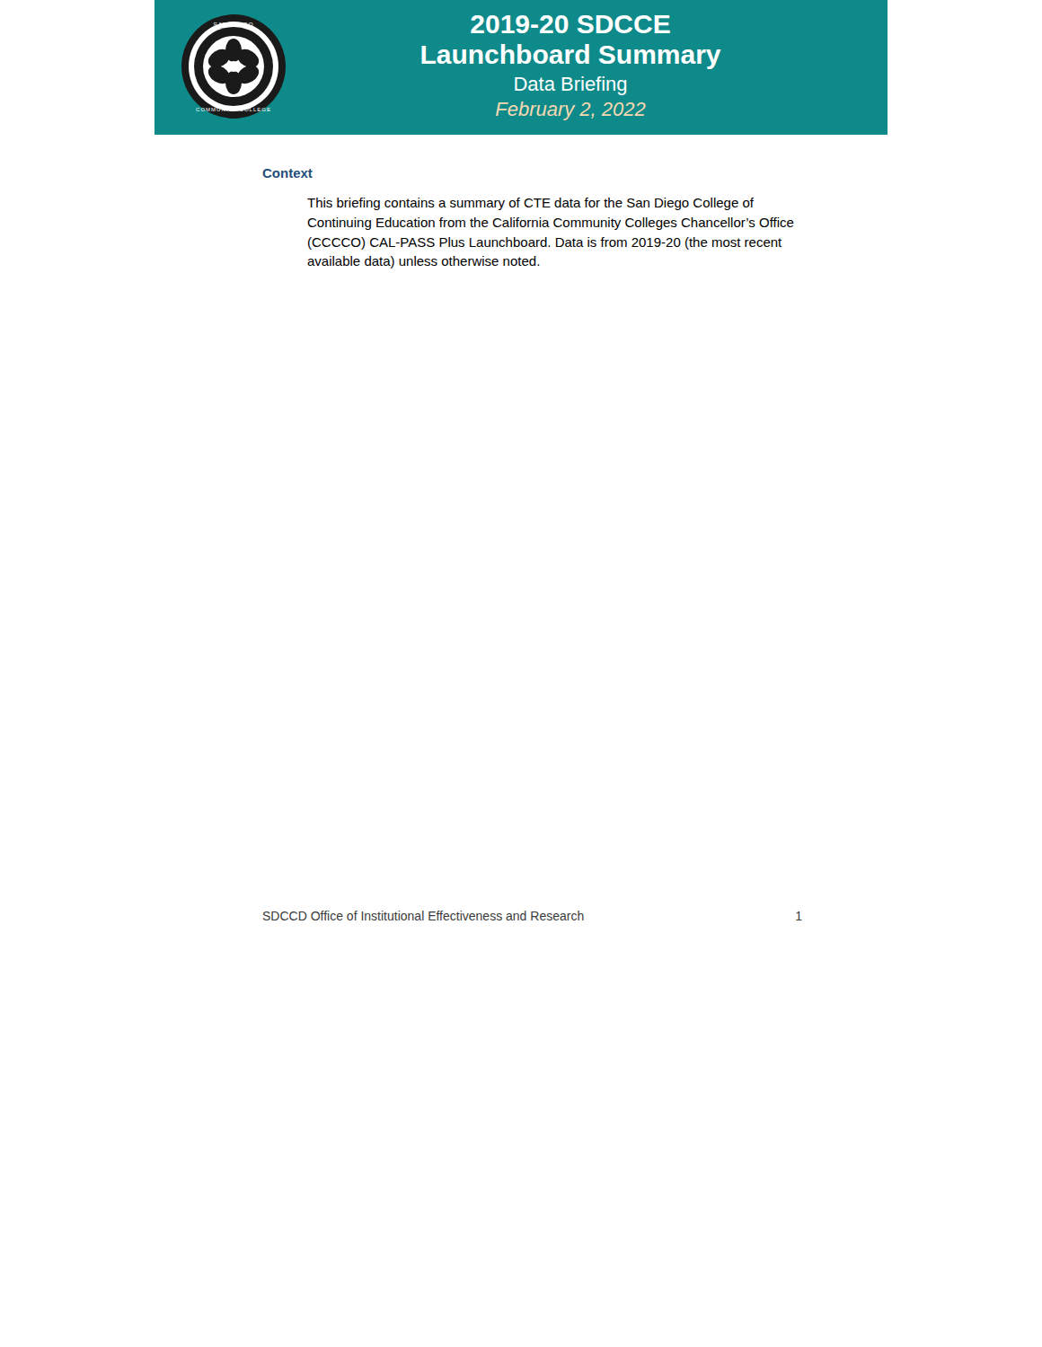SAN DIEGO COMMUNITY COLLEGE
2019-20 SDCCE
Launchboard Summary
Data Briefing
February 2, 2022
Context
This briefing contains a summary of CTE data for the San Diego College of Continuing Education from the California Community Colleges Chancellor’s Office (CCCCO) CAL-PASS Plus Launchboard. Data is from 2019-20 (the most recent available data) unless otherwise noted.
SDCCD Office of Institutional Effectiveness and Research
1